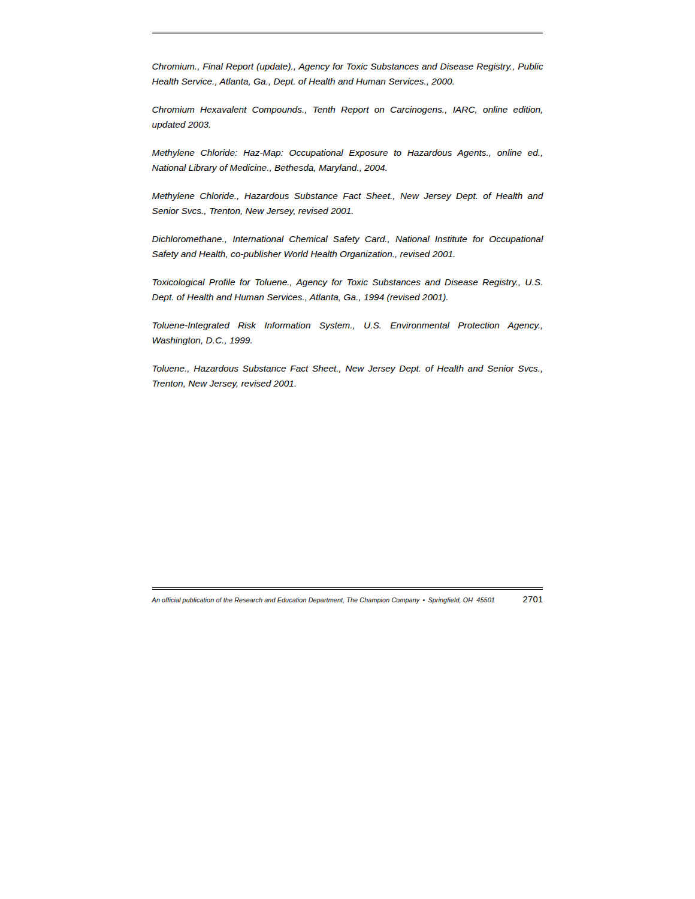Chromium., Final Report (update)., Agency for Toxic Substances and Disease Registry., Public Health Service., Atlanta, Ga., Dept. of Health and Human Services., 2000.
Chromium Hexavalent Compounds., Tenth Report on Carcinogens., IARC, online edition, updated 2003.
Methylene Chloride: Haz-Map: Occupational Exposure to Hazardous Agents., online ed., National Library of Medicine., Bethesda, Maryland., 2004.
Methylene Chloride., Hazardous Substance Fact Sheet., New Jersey Dept. of Health and Senior Svcs., Trenton, New Jersey, revised 2001.
Dichloromethane., International Chemical Safety Card., National Institute for Occupational Safety and Health, co-publisher World Health Organization., revised 2001.
Toxicological Profile for Toluene., Agency for Toxic Substances and Disease Registry., U.S. Dept. of Health and Human Services., Atlanta, Ga., 1994 (revised 2001).
Toluene-Integrated Risk Information System., U.S. Environmental Protection Agency., Washington, D.C., 1999.
Toluene., Hazardous Substance Fact Sheet., New Jersey Dept. of Health and Senior Svcs., Trenton, New Jersey, revised 2001.
An official publication of the Research and Education Department, The Champion Company • Springfield, OH 45501
2701